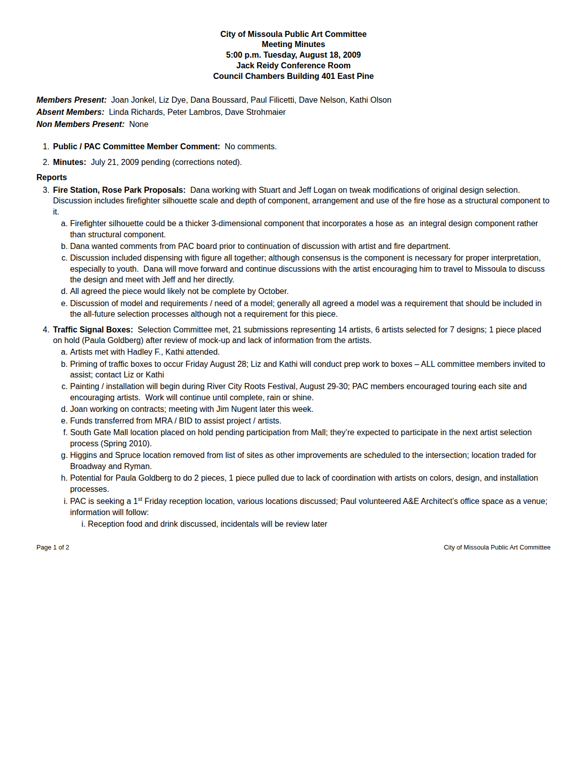City of Missoula Public Art Committee
Meeting Minutes
5:00 p.m. Tuesday, August 18, 2009
Jack Reidy Conference Room
Council Chambers Building 401 East Pine
Members Present: Joan Jonkel, Liz Dye, Dana Boussard, Paul Filicetti, Dave Nelson, Kathi Olson
Absent Members: Linda Richards, Peter Lambros, Dave Strohmaier
Non Members Present: None
Public / PAC Committee Member Comment: No comments.
Minutes: July 21, 2009 pending (corrections noted).
Reports
Fire Station, Rose Park Proposals: Dana working with Stuart and Jeff Logan on tweak modifications of original design selection. Discussion includes firefighter silhouette scale and depth of component, arrangement and use of the fire hose as a structural component to it.
Firefighter silhouette could be a thicker 3-dimensional component that incorporates a hose as an integral design component rather than structural component.
Dana wanted comments from PAC board prior to continuation of discussion with artist and fire department.
Discussion included dispensing with figure all together; although consensus is the component is necessary for proper interpretation, especially to youth. Dana will move forward and continue discussions with the artist encouraging him to travel to Missoula to discuss the design and meet with Jeff and her directly.
All agreed the piece would likely not be complete by October.
Discussion of model and requirements / need of a model; generally all agreed a model was a requirement that should be included in the all-future selection processes although not a requirement for this piece.
Traffic Signal Boxes: Selection Committee met, 21 submissions representing 14 artists, 6 artists selected for 7 designs; 1 piece placed on hold (Paula Goldberg) after review of mock-up and lack of information from the artists.
Artists met with Hadley F., Kathi attended.
Priming of traffic boxes to occur Friday August 28; Liz and Kathi will conduct prep work to boxes – ALL committee members invited to assist; contact Liz or Kathi
Painting / installation will begin during River City Roots Festival, August 29-30; PAC members encouraged touring each site and encouraging artists. Work will continue until complete, rain or shine.
Joan working on contracts; meeting with Jim Nugent later this week.
Funds transferred from MRA / BID to assist project / artists.
South Gate Mall location placed on hold pending participation from Mall; they’re expected to participate in the next artist selection process (Spring 2010).
Higgins and Spruce location removed from list of sites as other improvements are scheduled to the intersection; location traded for Broadway and Ryman.
Potential for Paula Goldberg to do 2 pieces, 1 piece pulled due to lack of coordination with artists on colors, design, and installation processes.
PAC is seeking a 1st Friday reception location, various locations discussed; Paul volunteered A&E Architect’s office space as a venue; information will follow:
Reception food and drink discussed, incidentals will be review later
Page 1 of 2 City of Missoula Public Art Committee